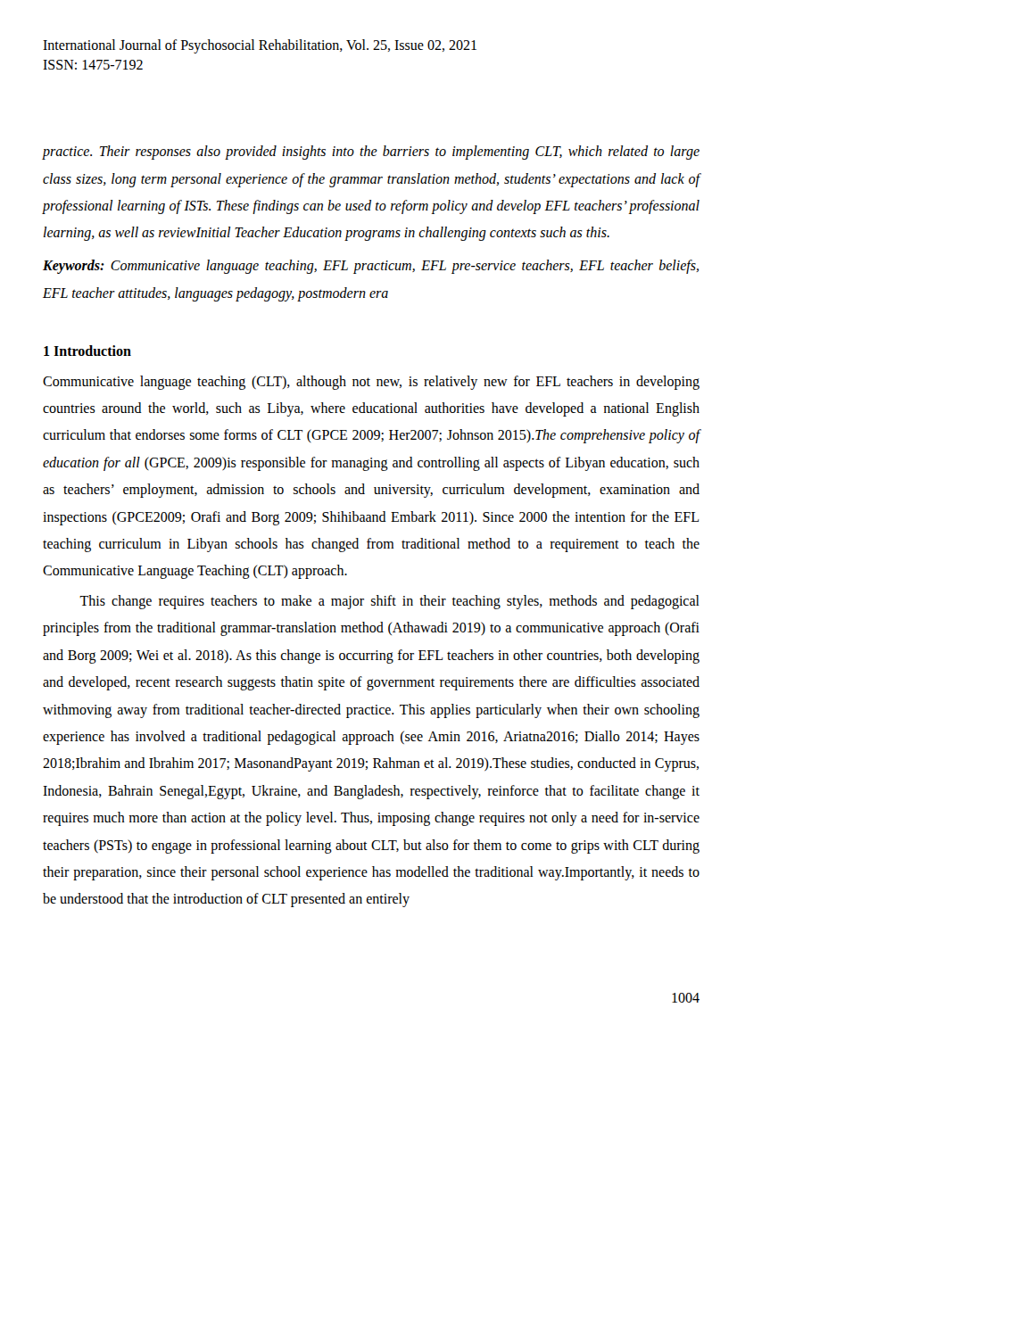International Journal of Psychosocial Rehabilitation, Vol. 25, Issue 02, 2021
ISSN: 1475-7192
practice. Their responses also provided insights into the barriers to implementing CLT, which related to large class sizes, long term personal experience of the grammar translation method, students’ expectations and lack of professional learning of ISTs. These findings can be used to reform policy and develop EFL teachers’ professional learning, as well as reviewInitial Teacher Education programs in challenging contexts such as this.
Keywords: Communicative language teaching, EFL practicum, EFL pre-service teachers, EFL teacher beliefs, EFL teacher attitudes, languages pedagogy, postmodern era
1 Introduction
Communicative language teaching (CLT), although not new, is relatively new for EFL teachers in developing countries around the world, such as Libya, where educational authorities have developed a national English curriculum that endorses some forms of CLT (GPCE 2009; Her2007; Johnson 2015).The comprehensive policy of education for all (GPCE, 2009)is responsible for managing and controlling all aspects of Libyan education, such as teachers’ employment, admission to schools and university, curriculum development, examination and inspections (GPCE2009; Orafi and Borg 2009; Shihibaand Embark 2011). Since 2000 the intention for the EFL teaching curriculum in Libyan schools has changed from traditional method to a requirement to teach the Communicative Language Teaching (CLT) approach.
This change requires teachers to make a major shift in their teaching styles, methods and pedagogical principles from the traditional grammar-translation method (Athawadi 2019) to a communicative approach (Orafi and Borg 2009; Wei et al. 2018). As this change is occurring for EFL teachers in other countries, both developing and developed, recent research suggests thatin spite of government requirements there are difficulties associated withmoving away from traditional teacher-directed practice. This applies particularly when their own schooling experience has involved a traditional pedagogical approach (see Amin 2016, Ariatna2016; Diallo 2014; Hayes 2018;Ibrahim and Ibrahim 2017; MasonandPayant 2019; Rahman et al. 2019).These studies, conducted in Cyprus, Indonesia, Bahrain Senegal,Egypt, Ukraine, and Bangladesh, respectively, reinforce that to facilitate change it requires much more than action at the policy level. Thus, imposing change requires not only a need for in-service teachers (PSTs) to engage in professional learning about CLT, but also for them to come to grips with CLT during their preparation, since their personal school experience has modelled the traditional way.Importantly, it needs to be understood that the introduction of CLT presented an entirely
1004